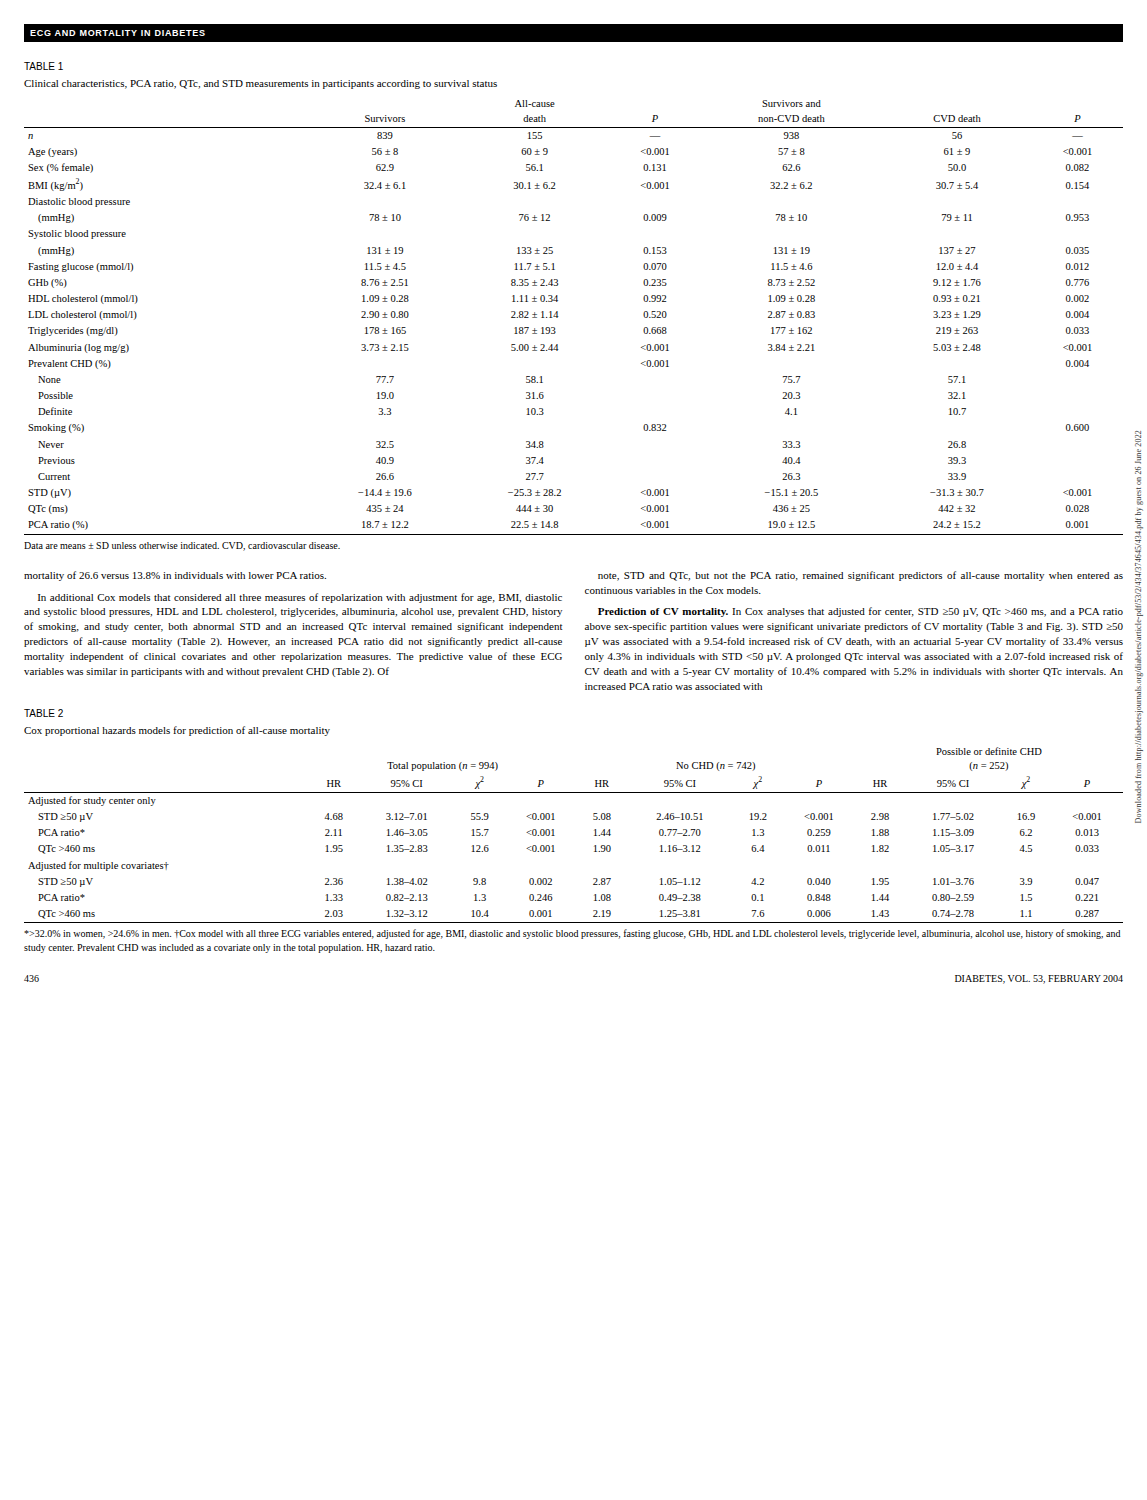ECG AND MORTALITY IN DIABETES
Downloaded from http://diabetesjournals.org/diabetes/article-pdf/53/2/434/374645/434.pdf by guest on 26 June 2022
TABLE 1
Clinical characteristics, PCA ratio, QTc, and STD measurements in participants according to survival status
| | Survivors | All-cause death | P | Survivors and non-CVD death | CVD death | P |
| --- | --- | --- | --- | --- | --- | --- |
| n | 839 | 155 | — | 938 | 56 | — |
| Age (years) | 56 ± 8 | 60 ± 9 | <0.001 | 57 ± 8 | 61 ± 9 | <0.001 |
| Sex (% female) | 62.9 | 56.1 | 0.131 | 62.6 | 50.0 | 0.082 |
| BMI (kg/m 2 ) | 32.4 ± 6.1 | 30.1 ± 6.2 | <0.001 | 32.2 ± 6.2 | 30.7 ± 5.4 | 0.154 |
| Diastolic blood pressure | | | | | | |
| (mmHg) | 78 ± 10 | 76 ± 12 | 0.009 | 78 ± 10 | 79 ± 11 | 0.953 |
| Systolic blood pressure | | | | | | |
| (mmHg) | 131 ± 19 | 133 ± 25 | 0.153 | 131 ± 19 | 137 ± 27 | 0.035 |
| Fasting glucose (mmol/l) | 11.5 ± 4.5 | 11.7 ± 5.1 | 0.070 | 11.5 ± 4.6 | 12.0 ± 4.4 | 0.012 |
| GHb (%) | 8.76 ± 2.51 | 8.35 ± 2.43 | 0.235 | 8.73 ± 2.52 | 9.12 ± 1.76 | 0.776 |
| HDL cholesterol (mmol/l) | 1.09 ± 0.28 | 1.11 ± 0.34 | 0.992 | 1.09 ± 0.28 | 0.93 ± 0.21 | 0.002 |
| LDL cholesterol (mmol/l) | 2.90 ± 0.80 | 2.82 ± 1.14 | 0.520 | 2.87 ± 0.83 | 3.23 ± 1.29 | 0.004 |
| Triglycerides (mg/dl) | 178 ± 165 | 187 ± 193 | 0.668 | 177 ± 162 | 219 ± 263 | 0.033 |
| Albuminuria (log mg/g) | 3.73 ± 2.15 | 5.00 ± 2.44 | <0.001 | 3.84 ± 2.21 | 5.03 ± 2.48 | <0.001 |
| Prevalent CHD (%) | | | <0.001 | | | 0.004 |
| None | 77.7 | 58.1 | | 75.7 | 57.1 | |
| Possible | 19.0 | 31.6 | | 20.3 | 32.1 | |
| Definite | 3.3 | 10.3 | | 4.1 | 10.7 | |
| Smoking (%) | | | 0.832 | | | 0.600 |
| Never | 32.5 | 34.8 | | 33.3 | 26.8 | |
| Previous | 40.9 | 37.4 | | 40.4 | 39.3 | |
| Current | 26.6 | 27.7 | | 26.3 | 33.9 | |
| STD (µV) | −14.4 ± 19.6 | −25.3 ± 28.2 | <0.001 | −15.1 ± 20.5 | −31.3 ± 30.7 | <0.001 |
| QTc (ms) | 435 ± 24 | 444 ± 30 | <0.001 | 436 ± 25 | 442 ± 32 | 0.028 |
| PCA ratio (%) | 18.7 ± 12.2 | 22.5 ± 14.8 | <0.001 | 19.0 ± 12.5 | 24.2 ± 15.2 | 0.001 |
Data are means ± SD unless otherwise indicated. CVD, cardiovascular disease.
mortality of 26.6 versus 13.8% in individuals with lower PCA ratios.
In additional Cox models that considered all three measures of repolarization with adjustment for age, BMI, diastolic and systolic blood pressures, HDL and LDL cholesterol, triglycerides, albuminuria, alcohol use, prevalent CHD, history of smoking, and study center, both abnormal STD and an increased QTc interval remained significant independent predictors of all-cause mortality (Table 2). However, an increased PCA ratio did not significantly predict all-cause mortality independent of clinical covariates and other repolarization measures. The predictive value of these ECG variables was similar in participants with and without prevalent CHD (Table 2). Of
note, STD and QTc, but not the PCA ratio, remained significant predictors of all-cause mortality when entered as continuous variables in the Cox models.
Prediction of CV mortality. In Cox analyses that adjusted for center, STD ≥50 µV, QTc >460 ms, and a PCA ratio above sex-specific partition values were significant univariate predictors of CV mortality (Table 3 and Fig. 3). STD ≥50 µV was associated with a 9.54-fold increased risk of CV death, with an actuarial 5-year CV mortality of 33.4% versus only 4.3% in individuals with STD <50 µV. A prolonged QTc interval was associated with a 2.07-fold increased risk of CV death and with a 5-year CV mortality of 10.4% compared with 5.2% in individuals with shorter QTc intervals. An increased PCA ratio was associated with
TABLE 2
Cox proportional hazards models for prediction of all-cause mortality
| | Total population ( n = 994) | No CHD ( n = 742) | Possible or definite CHD ( n = 252) |
| --- | --- | --- | --- |
| | HR | 95% CI | χ 2 | P | HR | 95% CI | χ 2 | P | HR | 95% CI | χ 2 | P |
| Adjusted for study center only | | | | | | | | | | | | |
| STD ≥50 µV | 4.68 | 3.12–7.01 | 55.9 | <0.001 | 5.08 | 2.46–10.51 | 19.2 | <0.001 | 2.98 | 1.77–5.02 | 16.9 | <0.001 |
| PCA ratio* | 2.11 | 1.46–3.05 | 15.7 | <0.001 | 1.44 | 0.77–2.70 | 1.3 | 0.259 | 1.88 | 1.15–3.09 | 6.2 | 0.013 |
| QTc >460 ms | 1.95 | 1.35–2.83 | 12.6 | <0.001 | 1.90 | 1.16–3.12 | 6.4 | 0.011 | 1.82 | 1.05–3.17 | 4.5 | 0.033 |
| Adjusted for multiple covariates† | | | | | | | | | | | | |
| STD ≥50 µV | 2.36 | 1.38–4.02 | 9.8 | 0.002 | 2.87 | 1.05–1.12 | 4.2 | 0.040 | 1.95 | 1.01–3.76 | 3.9 | 0.047 |
| PCA ratio* | 1.33 | 0.82–2.13 | 1.3 | 0.246 | 1.08 | 0.49–2.38 | 0.1 | 0.848 | 1.44 | 0.80–2.59 | 1.5 | 0.221 |
| QTc >460 ms | 2.03 | 1.32–3.12 | 10.4 | 0.001 | 2.19 | 1.25–3.81 | 7.6 | 0.006 | 1.43 | 0.74–2.78 | 1.1 | 0.287 |
*>32.0% in women, >24.6% in men. †Cox model with all three ECG variables entered, adjusted for age, BMI, diastolic and systolic blood pressures, fasting glucose, GHb, HDL and LDL cholesterol levels, triglyceride level, albuminuria, alcohol use, history of smoking, and study center. Prevalent CHD was included as a covariate only in the total population. HR, hazard ratio.
436
DIABETES, VOL. 53, FEBRUARY 2004